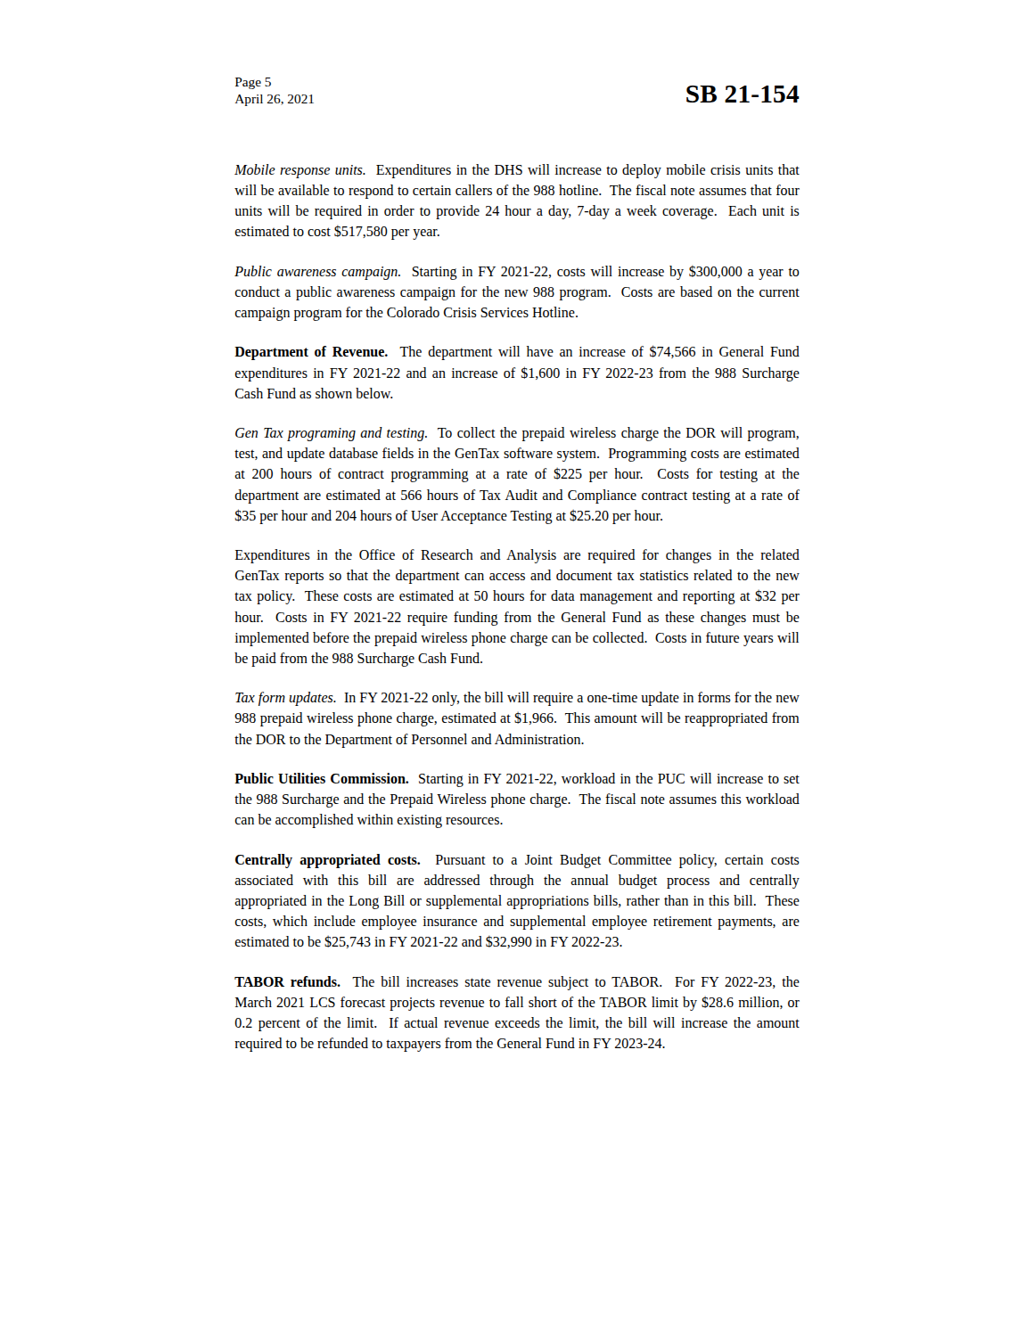Page 5 April 26, 2021
SB 21-154
Mobile response units. Expenditures in the DHS will increase to deploy mobile crisis units that will be available to respond to certain callers of the 988 hotline. The fiscal note assumes that four units will be required in order to provide 24 hour a day, 7-day a week coverage. Each unit is estimated to cost $517,580 per year.
Public awareness campaign. Starting in FY 2021-22, costs will increase by $300,000 a year to conduct a public awareness campaign for the new 988 program. Costs are based on the current campaign program for the Colorado Crisis Services Hotline.
Department of Revenue. The department will have an increase of $74,566 in General Fund expenditures in FY 2021-22 and an increase of $1,600 in FY 2022-23 from the 988 Surcharge Cash Fund as shown below.
Gen Tax programing and testing. To collect the prepaid wireless charge the DOR will program, test, and update database fields in the GenTax software system. Programming costs are estimated at 200 hours of contract programming at a rate of $225 per hour. Costs for testing at the department are estimated at 566 hours of Tax Audit and Compliance contract testing at a rate of $35 per hour and 204 hours of User Acceptance Testing at $25.20 per hour.
Expenditures in the Office of Research and Analysis are required for changes in the related GenTax reports so that the department can access and document tax statistics related to the new tax policy. These costs are estimated at 50 hours for data management and reporting at $32 per hour. Costs in FY 2021-22 require funding from the General Fund as these changes must be implemented before the prepaid wireless phone charge can be collected. Costs in future years will be paid from the 988 Surcharge Cash Fund.
Tax form updates. In FY 2021-22 only, the bill will require a one-time update in forms for the new 988 prepaid wireless phone charge, estimated at $1,966. This amount will be reappropriated from the DOR to the Department of Personnel and Administration.
Public Utilities Commission. Starting in FY 2021-22, workload in the PUC will increase to set the 988 Surcharge and the Prepaid Wireless phone charge. The fiscal note assumes this workload can be accomplished within existing resources.
Centrally appropriated costs. Pursuant to a Joint Budget Committee policy, certain costs associated with this bill are addressed through the annual budget process and centrally appropriated in the Long Bill or supplemental appropriations bills, rather than in this bill. These costs, which include employee insurance and supplemental employee retirement payments, are estimated to be $25,743 in FY 2021-22 and $32,990 in FY 2022-23.
TABOR refunds. The bill increases state revenue subject to TABOR. For FY 2022-23, the March 2021 LCS forecast projects revenue to fall short of the TABOR limit by $28.6 million, or 0.2 percent of the limit. If actual revenue exceeds the limit, the bill will increase the amount required to be refunded to taxpayers from the General Fund in FY 2023-24.